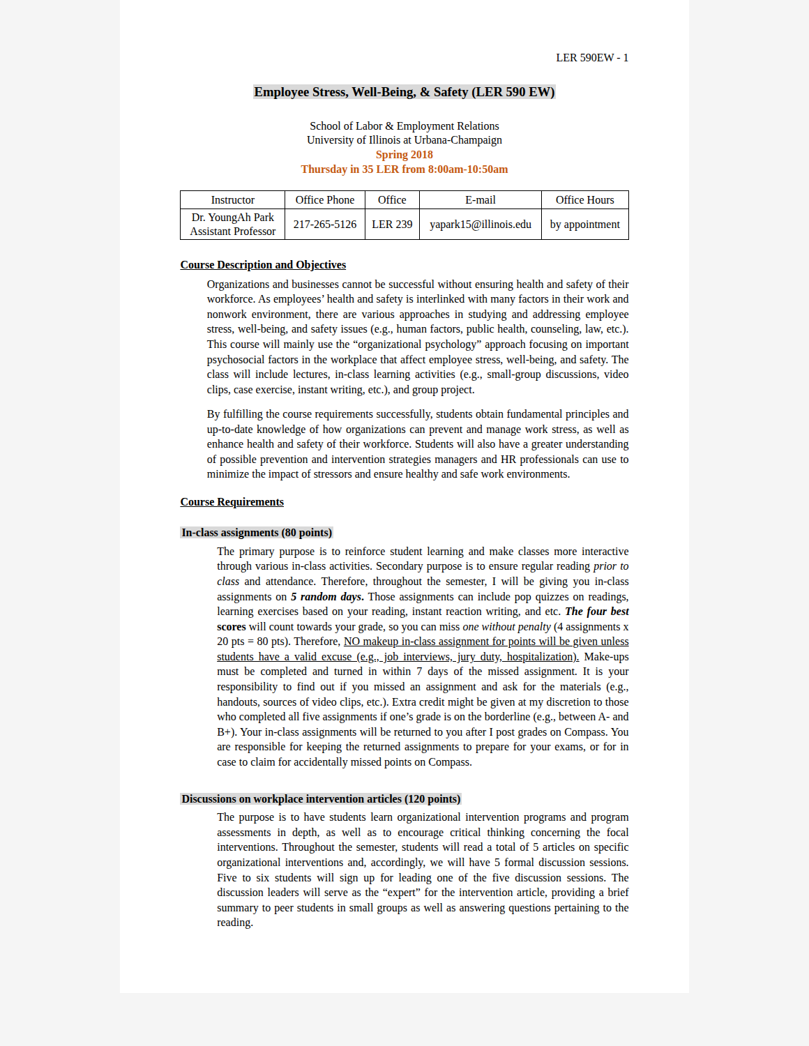LER 590EW - 1
Employee Stress, Well-Being, & Safety (LER 590 EW)
School of Labor & Employment Relations
University of Illinois at Urbana-Champaign
Spring 2018
Thursday in 35 LER from 8:00am-10:50am
| Instructor | Office Phone | Office | E-mail | Office Hours |
| --- | --- | --- | --- | --- |
| Dr. YoungAh Park Assistant Professor | 217-265-5126 | LER 239 | yapark15@illinois.edu | by appointment |
Course Description and Objectives
Organizations and businesses cannot be successful without ensuring health and safety of their workforce. As employees’ health and safety is interlinked with many factors in their work and nonwork environment, there are various approaches in studying and addressing employee stress, well-being, and safety issues (e.g., human factors, public health, counseling, law, etc.). This course will mainly use the “organizational psychology” approach focusing on important psychosocial factors in the workplace that affect employee stress, well-being, and safety. The class will include lectures, in-class learning activities (e.g., small-group discussions, video clips, case exercise, instant writing, etc.), and group project.
By fulfilling the course requirements successfully, students obtain fundamental principles and up-to-date knowledge of how organizations can prevent and manage work stress, as well as enhance health and safety of their workforce. Students will also have a greater understanding of possible prevention and intervention strategies managers and HR professionals can use to minimize the impact of stressors and ensure healthy and safe work environments.
Course Requirements
In-class assignments (80 points)
The primary purpose is to reinforce student learning and make classes more interactive through various in-class activities. Secondary purpose is to ensure regular reading prior to class and attendance. Therefore, throughout the semester, I will be giving you in-class assignments on 5 random days. Those assignments can include pop quizzes on readings, learning exercises based on your reading, instant reaction writing, and etc. The four best scores will count towards your grade, so you can miss one without penalty (4 assignments x 20 pts = 80 pts). Therefore, NO makeup in-class assignment for points will be given unless students have a valid excuse (e.g., job interviews, jury duty, hospitalization). Make-ups must be completed and turned in within 7 days of the missed assignment. It is your responsibility to find out if you missed an assignment and ask for the materials (e.g., handouts, sources of video clips, etc.). Extra credit might be given at my discretion to those who completed all five assignments if one’s grade is on the borderline (e.g., between A- and B+). Your in-class assignments will be returned to you after I post grades on Compass. You are responsible for keeping the returned assignments to prepare for your exams, or for in case to claim for accidentally missed points on Compass.
Discussions on workplace intervention articles (120 points)
The purpose is to have students learn organizational intervention programs and program assessments in depth, as well as to encourage critical thinking concerning the focal interventions. Throughout the semester, students will read a total of 5 articles on specific organizational interventions and, accordingly, we will have 5 formal discussion sessions. Five to six students will sign up for leading one of the five discussion sessions. The discussion leaders will serve as the “expert” for the intervention article, providing a brief summary to peer students in small groups as well as answering questions pertaining to the reading.